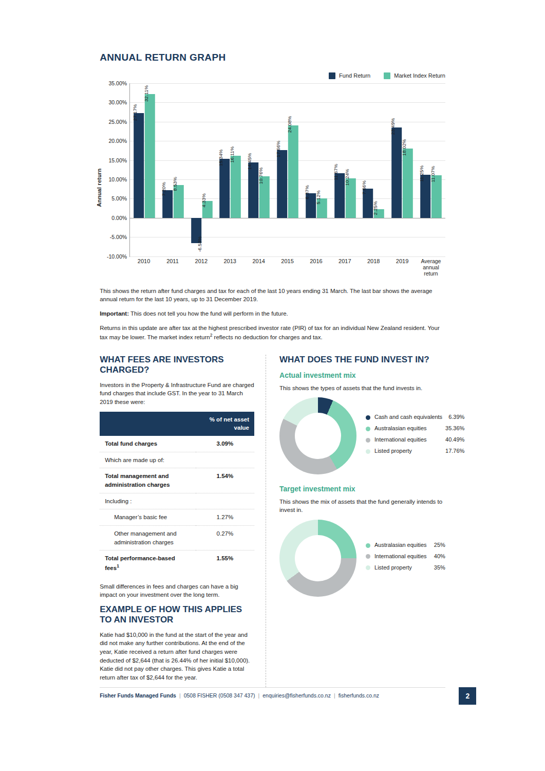Annual return graph
Fund Return Market Index Return
Annual return
35.00%
30.00%
25.00%
20.00%
15.00%
10.00%
5.00%
0.00%
-5.00%
-10.00%
27.17%
32.11%
7.20%
8.53%
-6.53%
4.33%
15.34%
16.11%
14.45%
10.76%
17.66%
24.08%
6.37%
5.12%
11.67%
10.24%
7.66%
2.25%
23.49%
18.02%
11.25%
11.07%
2010
2011
2012
2013
2014
2015
2016
2017
2018
2019
Average
annual return
This shows the return after fund charges and tax for each of the last 10 years ending 31 March. The last bar shows the average annual return for the last 10 years, up to 31 December 2019.
Important: This does not tell you how the fund will perform in the future.
Returns in this update are after tax at the highest prescribed investor rate (PIR) of tax for an individual New Zealand resident. Your tax may be lower. The market index return2 reflects no deduction for charges and tax.
What fees are investors charged?
Investors in the Property & Infrastructure Fund are charged fund charges that include GST. In the year to 31 March 2019 these were:
| | % of net asset value |
| --- | --- |
| Total fund charges | 3.09% |
| Which are made up of: | |
| Total management and administration charges | 1.54% |
| Including : | |
| Manager’s basic fee | 1.27% |
| Other management and administration charges | 0.27% |
| Total performance-based fees 1 | 1.55% |
Small differences in fees and charges can have a big impact on your investment over the long term.
Example of how this applies to an investor
Katie had $10,000 in the fund at the start of the year and did not make any further contributions. At the end of the year, Katie received a return after fund charges were deducted of $2,644 (that is 26.44% of her initial $10,000). Katie did not pay other charges. This gives Katie a total return after tax of $2,644 for the year.
What does the fund invest in?
Actual investment mix
This shows the types of assets that the fund invests in.
Cash and cash equivalents 6.39%
Australasian equities 35.36%
International equities 40.49%
Listed property 17.76%
Target investment mix
This shows the mix of assets that the fund generally intends to invest in.
Australasian equities 25%
International equities 40%
Listed property 35%
Fisher Funds Managed Funds | 0508 FISHER (0508 347 437) | enquiries@fisherfunds.co.nz | fisherfunds.co.nz
2